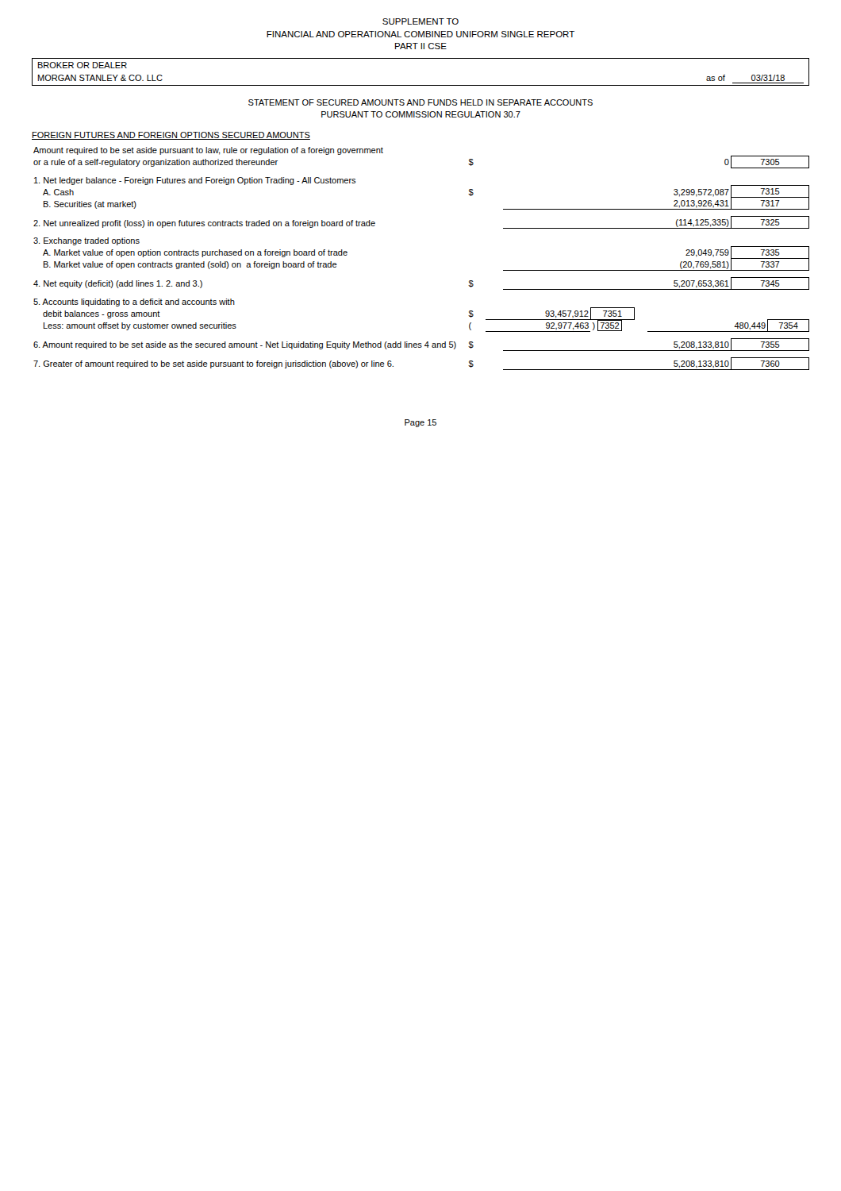SUPPLEMENT TO
FINANCIAL AND OPERATIONAL COMBINED UNIFORM SINGLE REPORT
PART II CSE
| BROKER OR DEALER | |
| MORGAN STANLEY & CO. LLC | as of 03/31/18 |
STATEMENT OF SECURED AMOUNTS AND FUNDS HELD IN SEPARATE ACCOUNTS
PURSUANT TO COMMISSION REGULATION 30.7
FOREIGN FUTURES AND FOREIGN OPTIONS SECURED AMOUNTS
| Amount required to be set aside pursuant to law, rule or regulation of a foreign government | | | |
| or a rule of a self-regulatory organization authorized thereunder | $ | 0 | 7305 |
| 1. Net ledger balance - Foreign Futures and Foreign Option Trading - All Customers | | | |
| A. Cash | $ | 3,299,572,087 | 7315 |
| B. Securities (at market) | | 2,013,926,431 | 7317 |
| 2. Net unrealized profit (loss) in open futures contracts traded on a foreign board of trade | | (114,125,335) | 7325 |
| 3. Exchange traded options | | | |
| A. Market value of open option contracts purchased on a foreign board of trade | | 29,049,759 | 7335 |
| B. Market value of open contracts granted (sold) on a foreign board of trade | | (20,769,581) | 7337 |
| 4. Net equity (deficit) (add lines 1. 2. and 3.) | $ | 5,207,653,361 | 7345 |
| 5. Accounts liquidating to a deficit and accounts with | | | |
| debit balances - gross amount | $ | 93,457,912 | 7351 | | | |
| Less: amount offset by customer owned securities | ( | 92,977,463 | ) 7352 | | 480,449 | 7354 |
| 6. Amount required to be set aside as the secured amount - Net Liquidating Equity Method (add lines 4 and 5) | $ | 5,208,133,810 | 7355 |
| 7. Greater of amount required to be set aside pursuant to foreign jurisdiction (above) or line 6. | $ | 5,208,133,810 | 7360 |
Page 15